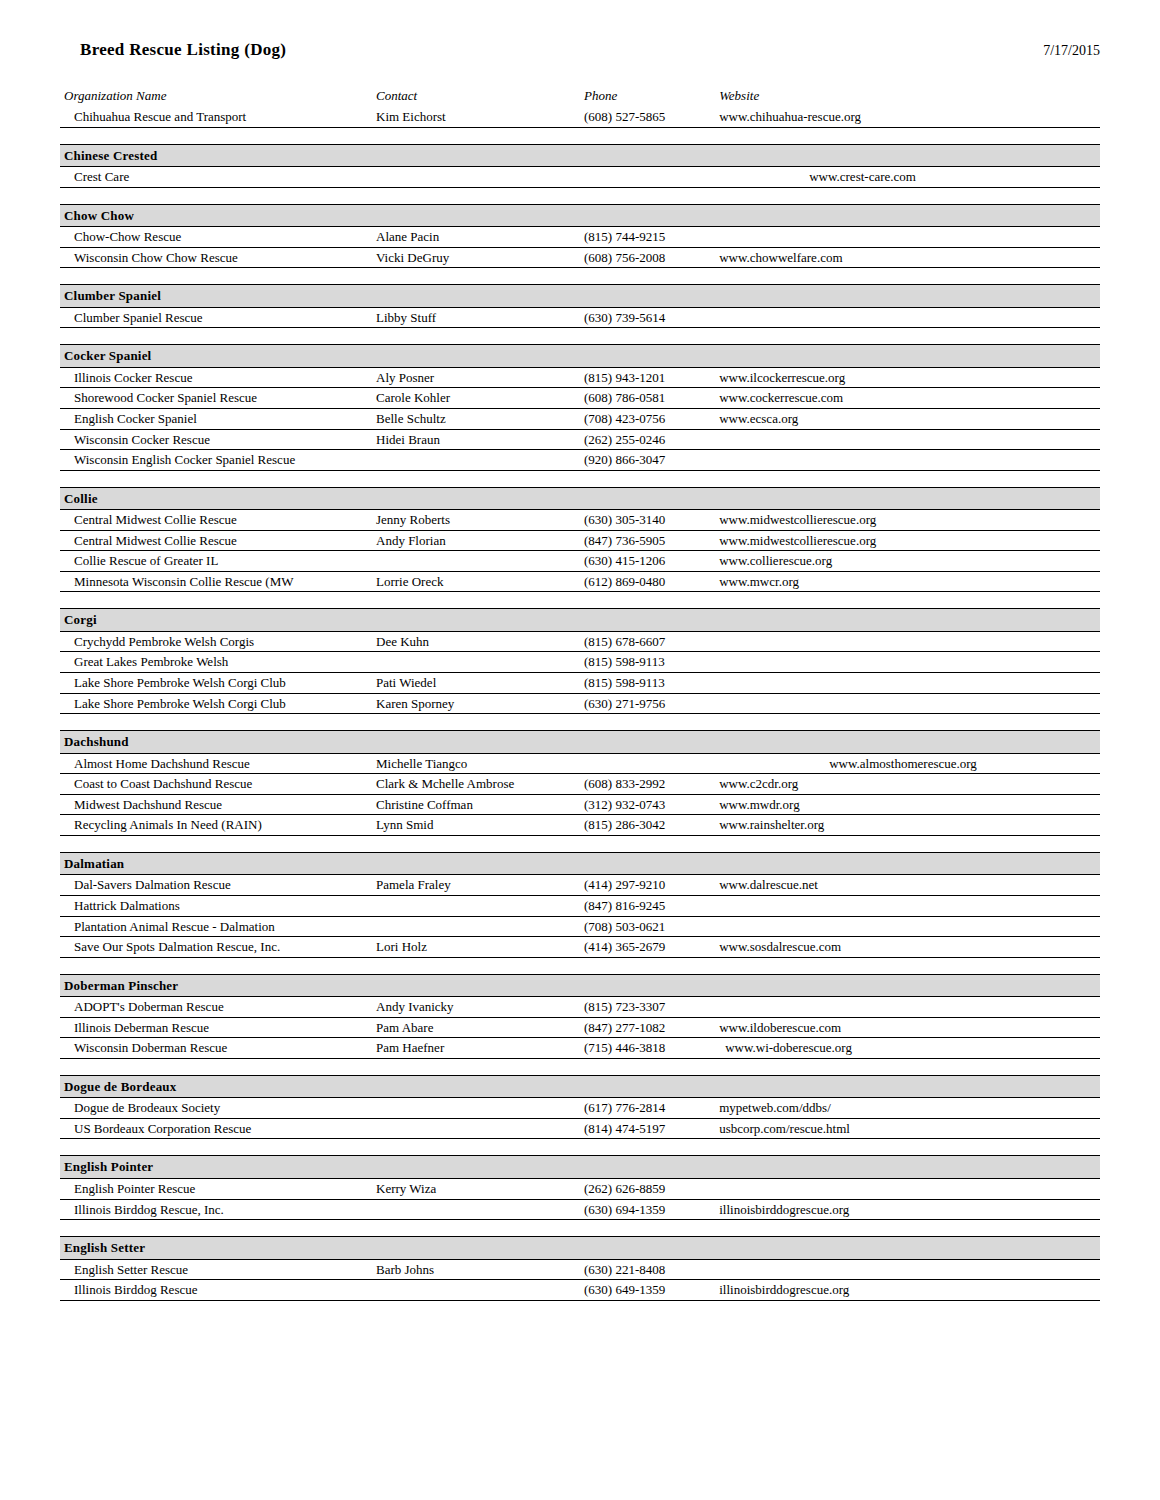Breed Rescue Listing (Dog)
7/17/2015
| Organization Name | Contact | Phone | Website |
| --- | --- | --- | --- |
| Chihuahua Rescue and Transport | Kim Eichorst | (608) 527-5865 | www.chihuahua-rescue.org |
| Chinese Crested |
| Crest Care | | | www.crest-care.com |
| Chow Chow |
| Chow-Chow Rescue | Alane Pacin | (815) 744-9215 | |
| Wisconsin Chow Chow Rescue | Vicki DeGruy | (608) 756-2008 | www.chowwelfare.com |
| Clumber Spaniel |
| Clumber Spaniel Rescue | Libby Stuff | (630) 739-5614 | |
| Cocker Spaniel |
| Illinois Cocker Rescue | Aly Posner | (815) 943-1201 | www.ilcockerrescue.org |
| Shorewood Cocker Spaniel Rescue | Carole Kohler | (608) 786-0581 | www.cockerrescue.com |
| English Cocker Spaniel | Belle Schultz | (708) 423-0756 | www.ecsca.org |
| Wisconsin Cocker Rescue | Hidei Braun | (262) 255-0246 | |
| Wisconsin English Cocker Spaniel Rescue | | (920) 866-3047 | |
| Collie |
| Central Midwest Collie Rescue | Jenny Roberts | (630) 305-3140 | www.midwestcollierescue.org |
| Central Midwest Collie Rescue | Andy Florian | (847) 736-5905 | www.midwestcollierescue.org |
| Collie Rescue of Greater IL | | (630) 415-1206 | www.collierescue.org |
| Minnesota Wisconsin Collie Rescue (MW | Lorrie Oreck | (612) 869-0480 | www.mwcr.org |
| Corgi |
| Crychydd Pembroke Welsh Corgis | Dee Kuhn | (815) 678-6607 | |
| Great Lakes Pembroke Welsh | | (815) 598-9113 | |
| Lake Shore Pembroke Welsh Corgi Club | Pati Wiedel | (815) 598-9113 | |
| Lake Shore Pembroke Welsh Corgi Club | Karen Sporney | (630) 271-9756 | |
| Dachshund |
| Almost Home Dachshund Rescue | Michelle Tiangco | | www.almosthomerescue.org |
| Coast to Coast Dachshund Rescue | Clark & Mchelle Ambrose | (608) 833-2992 | www.c2cdr.org |
| Midwest Dachshund Rescue | Christine Coffman | (312) 932-0743 | www.mwdr.org |
| Recycling Animals In Need (RAIN) | Lynn Smid | (815) 286-3042 | www.rainshelter.org |
| Dalmatian |
| Dal-Savers Dalmation Rescue | Pamela Fraley | (414) 297-9210 | www.dalrescue.net |
| Hattrick Dalmations | | (847) 816-9245 | |
| Plantation Animal Rescue - Dalmation | | (708) 503-0621 | |
| Save Our Spots Dalmation Rescue, Inc. | Lori Holz | (414) 365-2679 | www.sosdalrescue.com |
| Doberman Pinscher |
| ADOPT's Doberman Rescue | Andy Ivanicky | (815) 723-3307 | |
| Illinois Deberman Rescue | Pam Abare | (847) 277-1082 | www.ildoberescue.com |
| Wisconsin Doberman Rescue | Pam Haefner | (715) 446-3818 | www.wi-doberescue.org |
| Dogue de Bordeaux |
| Dogue de Brodeaux Society | | (617) 776-2814 | mypetweb.com/ddbs/ |
| US Bordeaux Corporation Rescue | | (814) 474-5197 | usbcorp.com/rescue.html |
| English Pointer |
| English Pointer Rescue | Kerry Wiza | (262) 626-8859 | |
| Illinois Birddog Rescue, Inc. | | (630) 694-1359 | illinoisbirddogrescue.org |
| English Setter |
| English Setter Rescue | Barb Johns | (630) 221-8408 | |
| Illinois Birddog Rescue | | (630) 649-1359 | illinoisbirddogrescue.org |